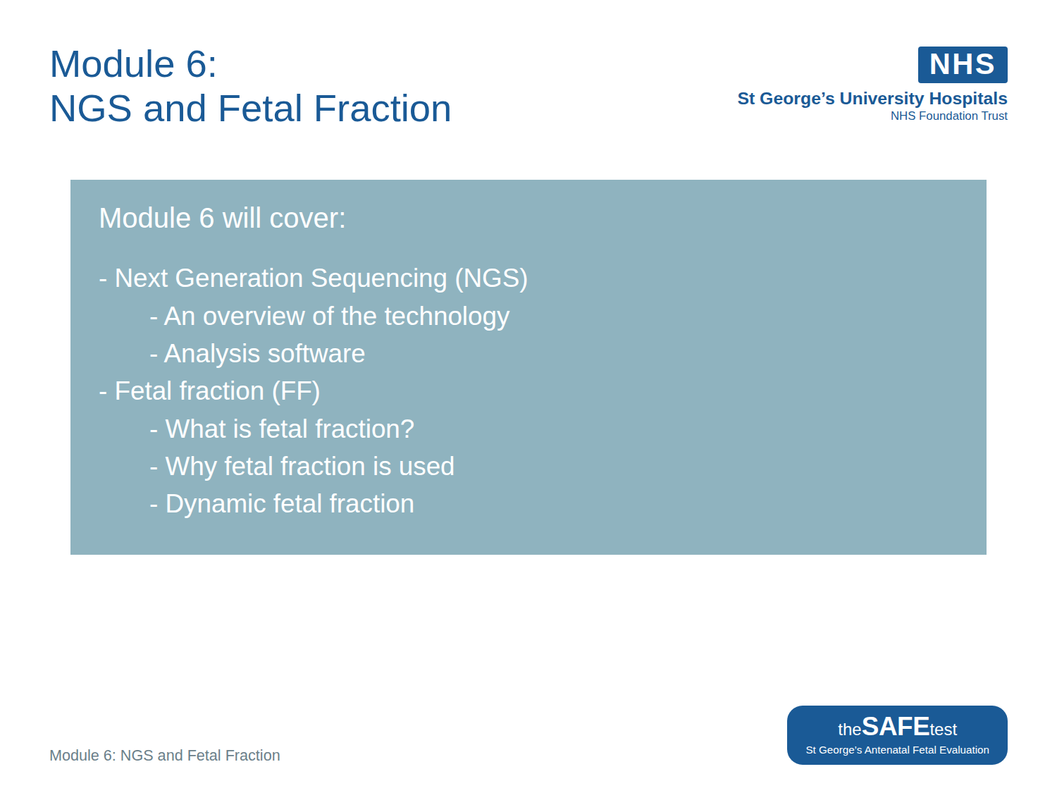Module 6:
NGS and Fetal Fraction
NHS
St George’s University Hospitals
NHS Foundation Trust
Module 6 will cover:
Next Generation Sequencing (NGS)
An overview of the technology
Analysis software
Fetal fraction (FF)
What is fetal fraction?
Why fetal fraction is used
Dynamic fetal fraction
Module 6: NGS and Fetal Fraction
theSAFEtest
St George’s Antenatal Fetal Evaluation